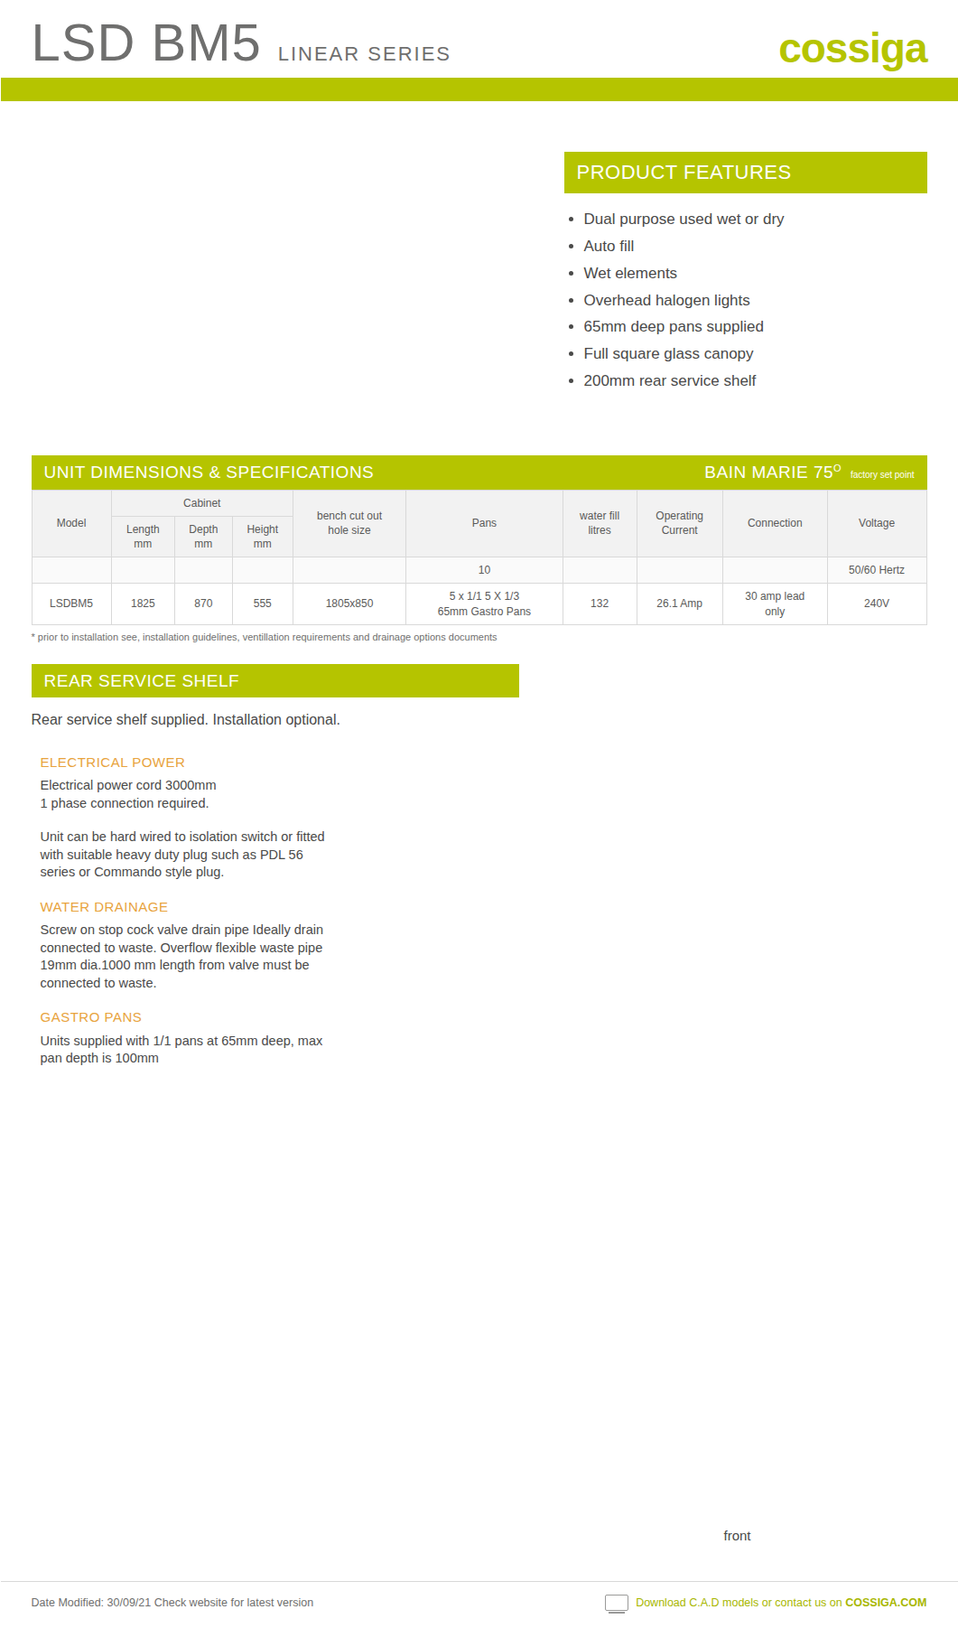LSD BM5 Linear Series
cossiga
Product Features
Dual purpose used wet or dry
Auto fill
Wet elements
Overhead halogen lights
65mm deep pans supplied
Full square glass canopy
200mm rear service shelf
Unit Dimensions & Specifications
Bain Marie 75o factory set point
| Model | Cabinet | bench cut out hole size | Pans | water fill litres | Operating Current | Connection | Voltage |
| --- | --- | --- | --- | --- | --- | --- | --- |
| Length mm | Depth mm | Height mm |
| | | | | | 10 | | | | 50/60 Hertz |
| LSDBM5 | 1825 | 870 | 555 | 1805x850 | 5 x 1/1 5 X 1/3 65mm Gastro Pans | 132 | 26.1 Amp | 30 amp lead only | 240V |
* prior to installation see, installation guidelines, ventillation requirements and drainage options documents
Rear Service Shelf
Rear service shelf supplied. Installation optional.
Electrical Power
Electrical power cord 3000mm
1 phase connection required.
Unit can be hard wired to isolation switch or fitted with suitable heavy duty plug such as PDL 56 series or Commando style plug.
Water Drainage
Screw on stop cock valve drain pipe Ideally drain connected to waste. Overflow flexible waste pipe 19mm dia.1000 mm length from valve must be connected to waste.
Gastro Pans
Units supplied with 1/1 pans at 65mm deep, max pan depth is 100mm
front
Date Modified: 30/09/21 Check website for latest version
Download C.A.D models or contact us on COSSIGA.COM